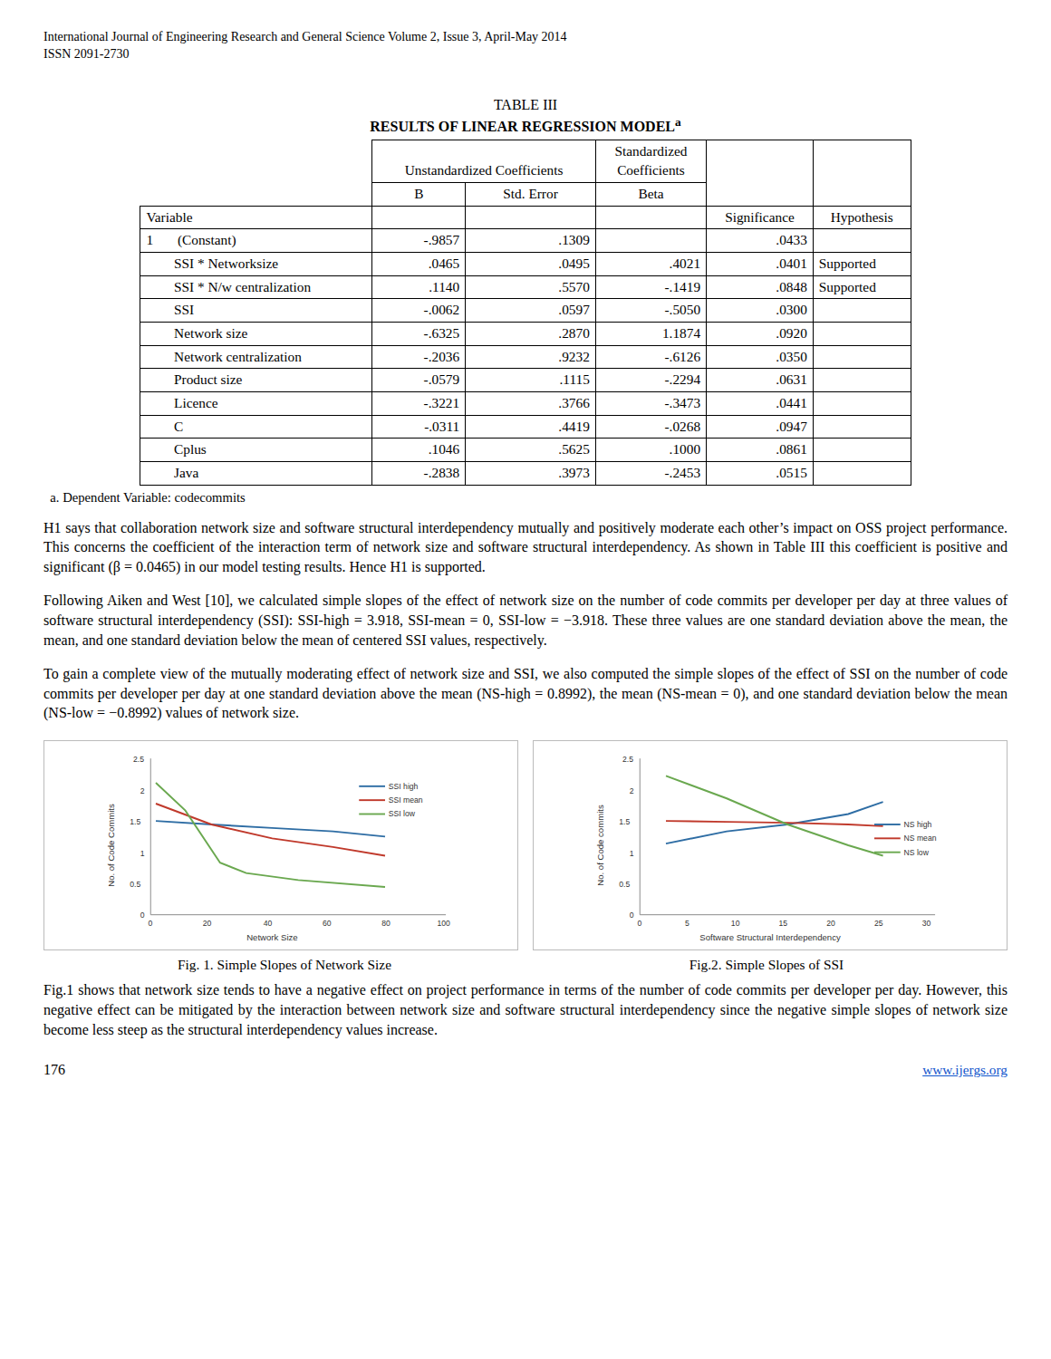International Journal of Engineering Research and General Science Volume 2, Issue 3, April-May 2014
ISSN 2091-2730
TABLE III RESULTS OF LINEAR REGRESSION MODELa
| | Unstandardized Coefficients | Standardized Coefficients | | |
| --- | --- | --- | --- | --- |
| B | Std. Error | Beta |
| Variable | | | | Significance | Hypothesis |
| 1 (Constant) | -.9857 | .1309 | | .0433 | |
| SSI * Networksize | .0465 | .0495 | .4021 | .0401 | Supported |
| SSI * N/w centralization | .1140 | .5570 | -.1419 | .0848 | Supported |
| SSI | -.0062 | .0597 | -.5050 | .0300 | |
| Network size | -.6325 | .2870 | 1.1874 | .0920 | |
| Network centralization | -.2036 | .9232 | -.6126 | .0350 | |
| Product size | -.0579 | .1115 | -.2294 | .0631 | |
| Licence | -.3221 | .3766 | -.3473 | .0441 | |
| C | -.0311 | .4419 | -.0268 | .0947 | |
| Cplus | .1046 | .5625 | .1000 | .0861 | |
| Java | -.2838 | .3973 | -.2453 | .0515 | |
a. Dependent Variable: codecommits
H1 says that collaboration network size and software structural interdependency mutually and positively moderate each other’s impact on OSS project performance. This concerns the coefficient of the interaction term of network size and software structural interdependency. As shown in Table III this coefficient is positive and significant (β = 0.0465) in our model testing results. Hence H1 is supported.
Following Aiken and West [10], we calculated simple slopes of the effect of network size on the number of code commits per developer per day at three values of software structural interdependency (SSI): SSI-high = 3.918, SSI-mean = 0, SSI-low = −3.918. These three values are one standard deviation above the mean, the mean, and one standard deviation below the mean of centered SSI values, respectively.
To gain a complete view of the mutually moderating effect of network size and SSI, we also computed the simple slopes of the effect of SSI on the number of code commits per developer per day at one standard deviation above the mean (NS-high = 0.8992), the mean (NS-mean = 0), and one standard deviation below the mean (NS-low = −0.8992) values of network size.
2.5 2 1.5 1 0.5 0 0 20 40 60 80 100 Network Size No. of Code Commits SSI high SSI mean SSI low
2.5 2 1.5 1 0.5 0 0 5 10 15 20 25 30 Software Structural Interdependency No. of Code commits NS high NS mean NS low
Fig. 1. Simple Slopes of Network Size Fig.2. Simple Slopes of SSI
Fig.1 shows that network size tends to have a negative effect on project performance in terms of the number of code commits per developer per day. However, this negative effect can be mitigated by the interaction between network size and software structural interdependency since the negative simple slopes of network size become less steep as the structural interdependency values increase.
176 www.ijergs.org